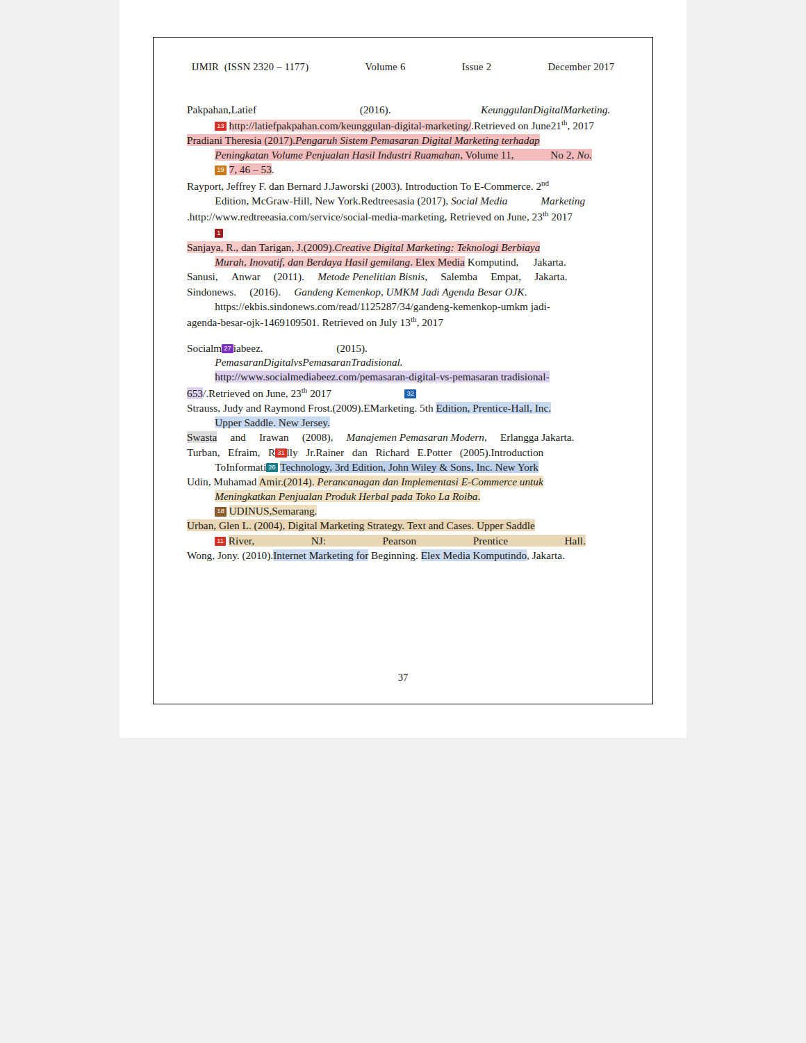IJMIR (ISSN 2320 – 1177) Volume 6 Issue 2 December 2017
Pakpahan,Latief (2016). KeunggulanDigitalMarketing.
13 http://latiefpakpahan.com/keunggulan-digital-marketing/.Retrieved on June21th, 2017
Pradiani Theresia (2017).Pengaruh Sistem Pemasaran Digital Marketing terhadap
Peningkatan Volume Penjualan Hasil Industri Ruamahan, Volume 11, No 2, No.
19 7, 46 – 53.
Rayport, Jeffrey F. dan Bernard J.Jaworski (2003). Introduction To E-Commerce. 2nd
Edition, McGraw-Hill, New York.Redtreesasia (2017), Social Media Marketing
.http://www.redtreeasia.com/service/social-media-marketing, Retrieved on June, 23th 2017
1
Sanjaya, R., dan Tarigan, J.(2009).Creative Digital Marketing: Teknologi Berbiaya
Murah, Inovatif, dan Berdaya Hasil gemilang. Elex Media Komputind, Jakarta.
Sanusi, Anwar (2011). Metode Penelitian Bisnis, Salemba Empat, Jakarta.
Sindonews. (2016). Gandeng Kemenkop, UMKM Jadi Agenda Besar OJK.
https://ekbis.sindonews.com/read/1125287/34/gandeng-kemenkop-umkm jadi-
agenda-besar-ojk-1469109501. Retrieved on July 13th, 2017
Socialm27iabeez. (2015). PemasaranDigitalvsPemasaranTradisional.
http://www.socialmediabeez.com/pemasaran-digital-vs-pemasaran tradisional-
653/.Retrieved on June, 23th 2017 32
Strauss, Judy and Raymond Frost.(2009).EMarketing. 5th Edition, Prentice-Hall, Inc.
Upper Saddle. New Jersey.
Swasta and Irawan (2008), Manajemen Pemasaran Modern, Erlangga Jakarta.
Turban, Efraim, R31lly Jr.Rainer dan Richard E.Potter (2005).Introduction
ToInformati26 Technology, 3rd Edition, John Wiley & Sons, Inc. New York
Udin, Muhamad Amir.(2014). Perancanagan dan Implementasi E-Commerce untuk
Meningkatkan Penjualan Produk Herbal pada Toko La Roiba.
18 UDINUS,Semarang.
Urban, Glen L. (2004), Digital Marketing Strategy. Text and Cases. Upper Saddle
11 River, NJ: Pearson Prentice Hall.
Wong, Jony. (2010).Internet Marketing for Beginning. Elex Media Komputindo, Jakarta.
37